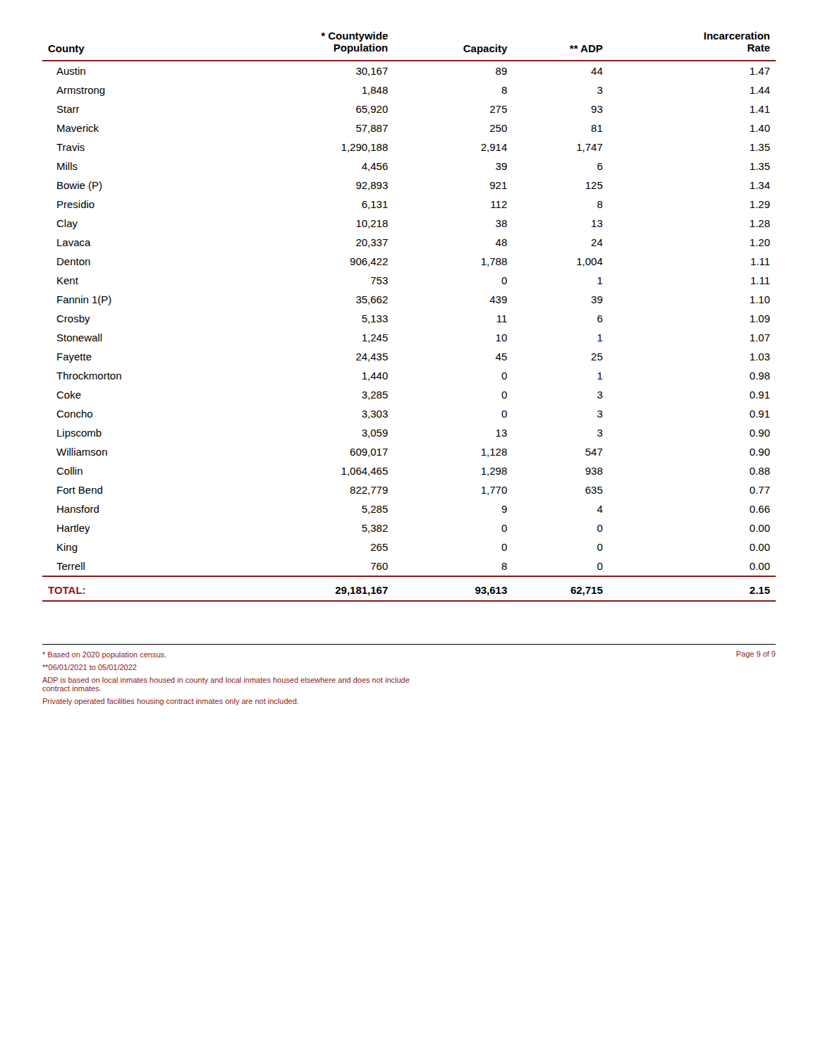| County | * Countywide Population | Capacity | ** ADP | Incarceration Rate |
| --- | --- | --- | --- | --- |
| Austin | 30,167 | 89 | 44 | 1.47 |
| Armstrong | 1,848 | 8 | 3 | 1.44 |
| Starr | 65,920 | 275 | 93 | 1.41 |
| Maverick | 57,887 | 250 | 81 | 1.40 |
| Travis | 1,290,188 | 2,914 | 1,747 | 1.35 |
| Mills | 4,456 | 39 | 6 | 1.35 |
| Bowie (P) | 92,893 | 921 | 125 | 1.34 |
| Presidio | 6,131 | 112 | 8 | 1.29 |
| Clay | 10,218 | 38 | 13 | 1.28 |
| Lavaca | 20,337 | 48 | 24 | 1.20 |
| Denton | 906,422 | 1,788 | 1,004 | 1.11 |
| Kent | 753 | 0 | 1 | 1.11 |
| Fannin 1(P) | 35,662 | 439 | 39 | 1.10 |
| Crosby | 5,133 | 11 | 6 | 1.09 |
| Stonewall | 1,245 | 10 | 1 | 1.07 |
| Fayette | 24,435 | 45 | 25 | 1.03 |
| Throckmorton | 1,440 | 0 | 1 | 0.98 |
| Coke | 3,285 | 0 | 3 | 0.91 |
| Concho | 3,303 | 0 | 3 | 0.91 |
| Lipscomb | 3,059 | 13 | 3 | 0.90 |
| Williamson | 609,017 | 1,128 | 547 | 0.90 |
| Collin | 1,064,465 | 1,298 | 938 | 0.88 |
| Fort Bend | 822,779 | 1,770 | 635 | 0.77 |
| Hansford | 5,285 | 9 | 4 | 0.66 |
| Hartley | 5,382 | 0 | 0 | 0.00 |
| King | 265 | 0 | 0 | 0.00 |
| Terrell | 760 | 8 | 0 | 0.00 |
| TOTAL: | 29,181,167 | 93,613 | 62,715 | 2.15 |
Page 9 of 9
* Based on 2020 population census.
**06/01/2021 to 05/01/2022
ADP is based on local inmates housed in county and local inmates housed elsewhere and does not include contract inmates.
Privately operated facilities housing contract inmates only are not included.